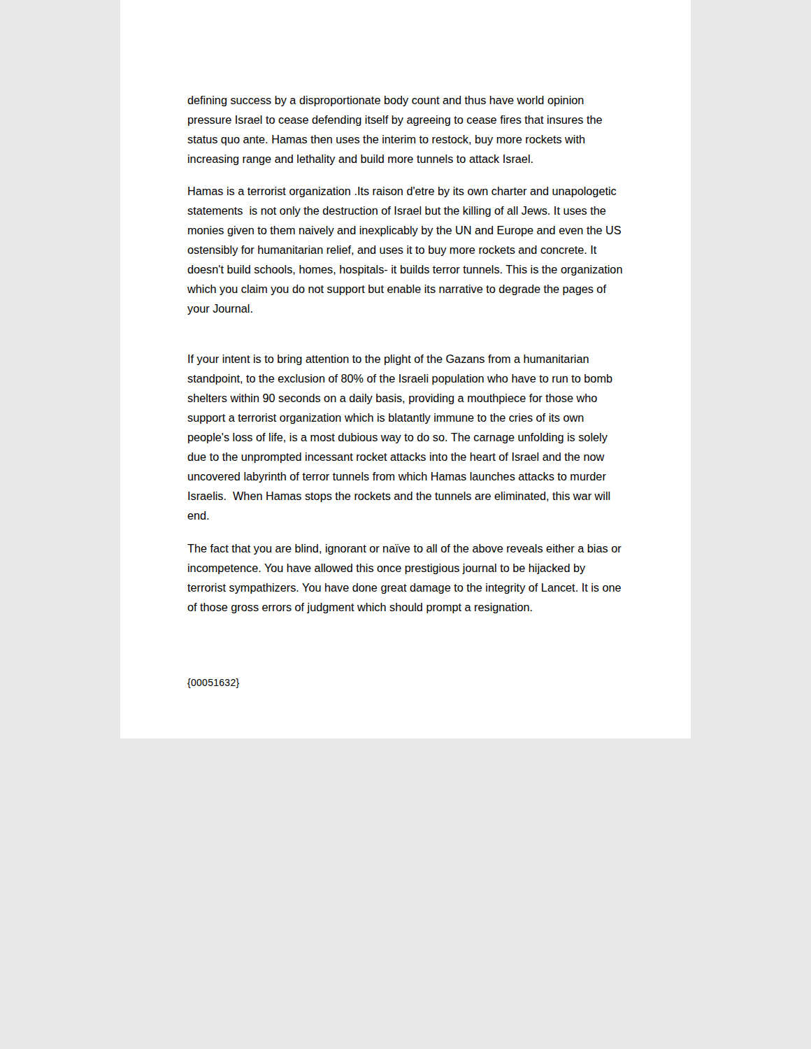defining success by a disproportionate body count and thus have world opinion pressure Israel to cease defending itself by agreeing to cease fires that insures the status quo ante. Hamas then uses the interim to restock, buy more rockets with increasing range and lethality and build more tunnels to attack Israel.
Hamas is a terrorist organization .Its raison d'etre by its own charter and unapologetic statements is not only the destruction of Israel but the killing of all Jews. It uses the monies given to them naively and inexplicably by the UN and Europe and even the US ostensibly for humanitarian relief, and uses it to buy more rockets and concrete. It doesn't build schools, homes, hospitals- it builds terror tunnels. This is the organization which you claim you do not support but enable its narrative to degrade the pages of your Journal.
If your intent is to bring attention to the plight of the Gazans from a humanitarian standpoint, to the exclusion of 80% of the Israeli population who have to run to bomb shelters within 90 seconds on a daily basis, providing a mouthpiece for those who support a terrorist organization which is blatantly immune to the cries of its own people's loss of life, is a most dubious way to do so. The carnage unfolding is solely due to the unprompted incessant rocket attacks into the heart of Israel and the now uncovered labyrinth of terror tunnels from which Hamas launches attacks to murder Israelis. When Hamas stops the rockets and the tunnels are eliminated, this war will end.
The fact that you are blind, ignorant or naïve to all of the above reveals either a bias or incompetence. You have allowed this once prestigious journal to be hijacked by terrorist sympathizers. You have done great damage to the integrity of Lancet. It is one of those gross errors of judgment which should prompt a resignation.
{00051632}